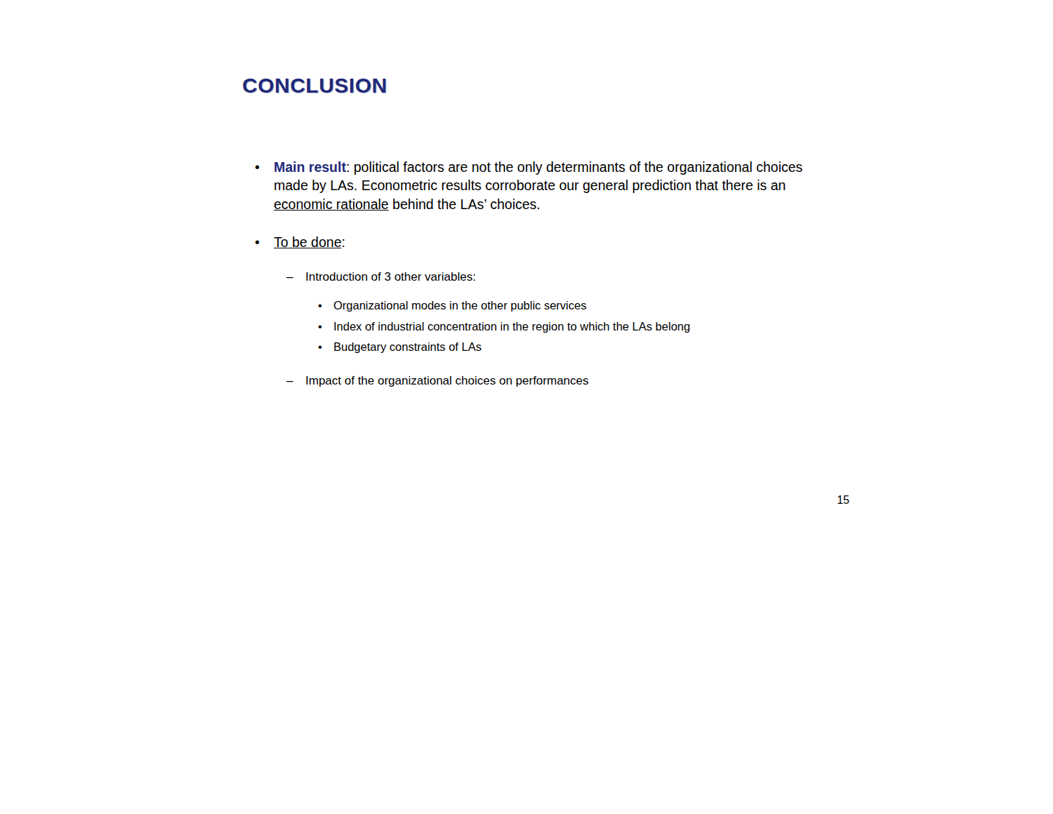CONCLUSION
• Main result: political factors are not the only determinants of the organizational choices made by LAs. Econometric results corroborate our general prediction that there is an economic rationale behind the LAs’ choices.
• To be done:
– Introduction of 3 other variables:
•Organizational modes in the other public services
•Index of industrial concentration in the region to which the LAs belong
•Budgetary constraints of LAs
– Impact of the organizational choices on performances
15